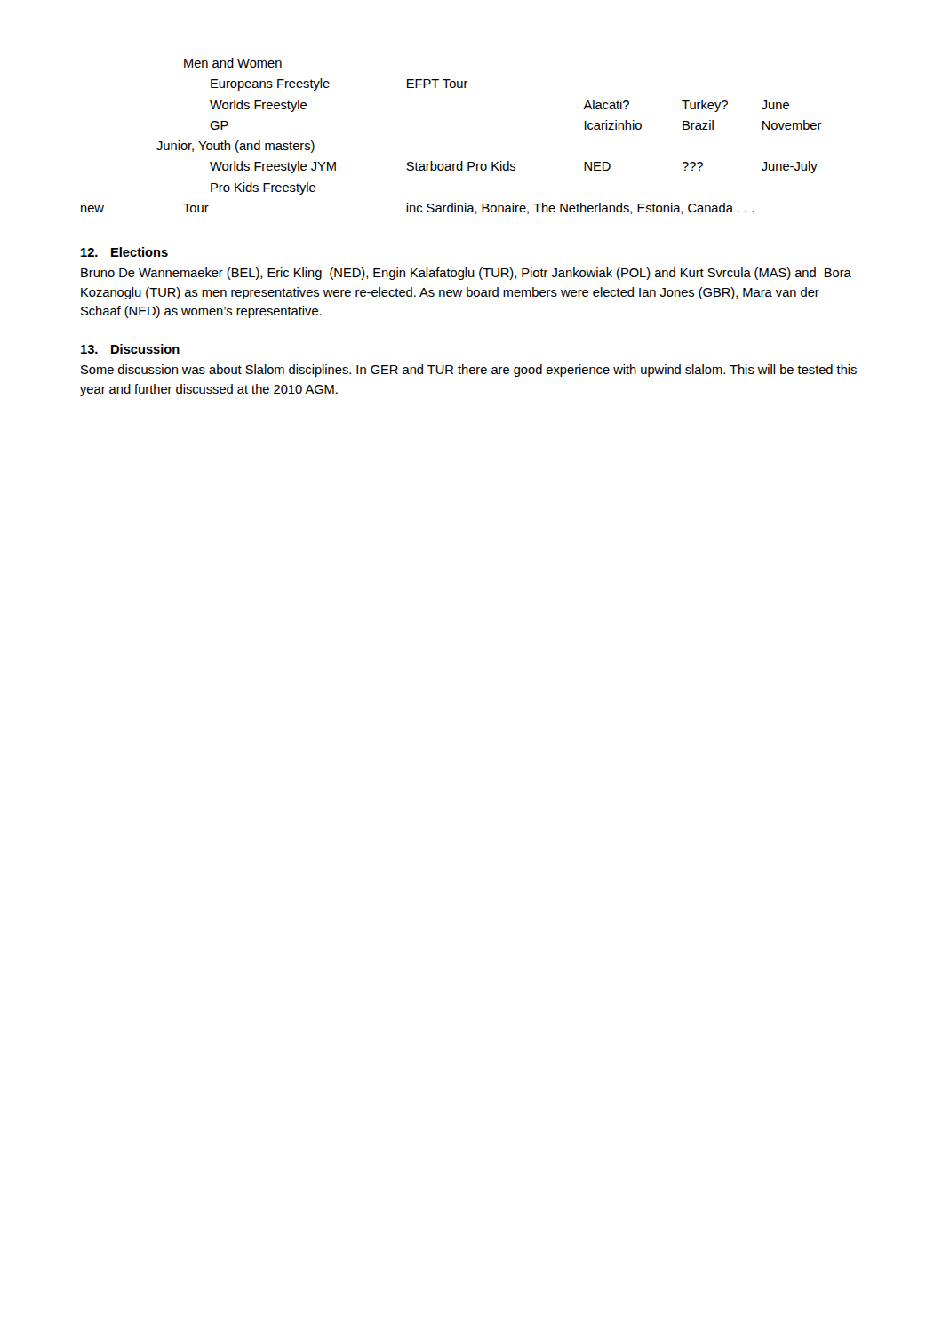| | Men and Women |
| | Europeans Freestyle | EFPT Tour | | | |
| | Worlds Freestyle | | Alacati? | Turkey? | June |
| | GP | | Icarizinhio | Brazil | November |
| | Junior, Youth (and masters) |
| | Worlds Freestyle JYM | Starboard Pro Kids | NED | ??? | June-July |
| | Pro Kids Freestyle |
| new | Tour | inc Sardinia, Bonaire, The Netherlands, Estonia, Canada . . . |
12. Elections
Bruno De Wannemaeker (BEL), Eric Kling (NED), Engin Kalafatoglu (TUR), Piotr Jankowiak (POL) and Kurt Svrcula (MAS) and Bora Kozanoglu (TUR) as men representatives were re-elected. As new board members were elected Ian Jones (GBR), Mara van der Schaaf (NED) as women’s representative.
13. Discussion
Some discussion was about Slalom disciplines. In GER and TUR there are good experience with upwind slalom. This will be tested this year and further discussed at the 2010 AGM.